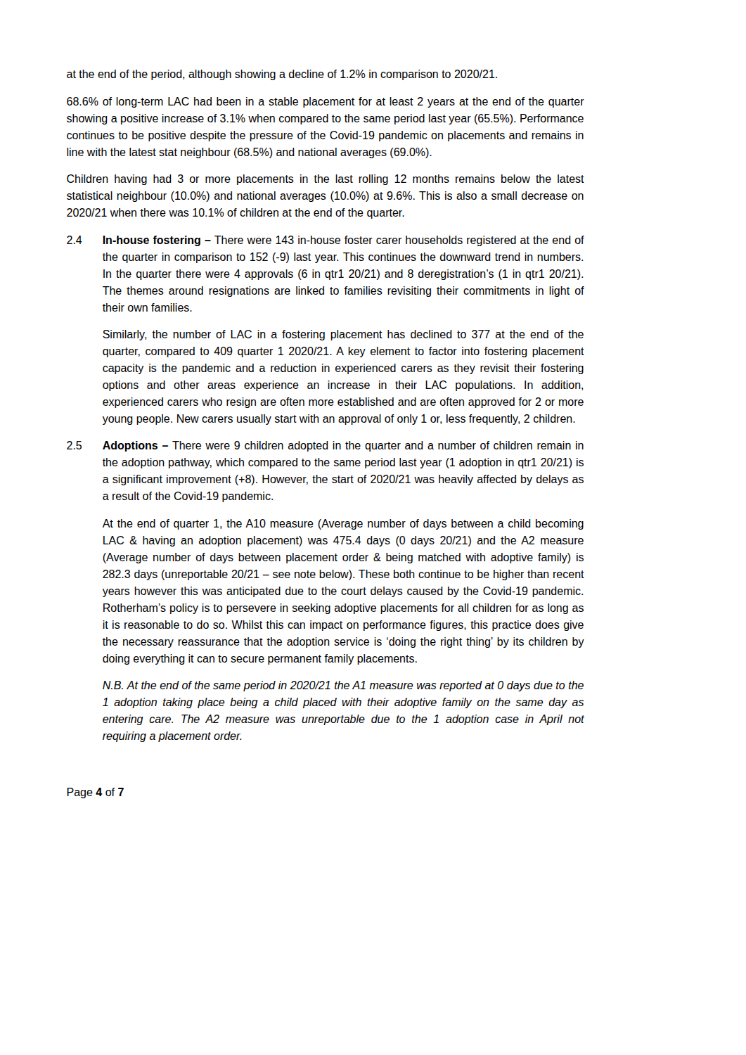at the end of the period, although showing a decline of 1.2% in comparison to 2020/21.
68.6% of long-term LAC had been in a stable placement for at least 2 years at the end of the quarter showing a positive increase of 3.1% when compared to the same period last year (65.5%). Performance continues to be positive despite the pressure of the Covid-19 pandemic on placements and remains in line with the latest stat neighbour (68.5%) and national averages (69.0%).
Children having had 3 or more placements in the last rolling 12 months remains below the latest statistical neighbour (10.0%) and national averages (10.0%) at 9.6%. This is also a small decrease on 2020/21 when there was 10.1% of children at the end of the quarter.
2.4
In-house fostering – There were 143 in-house foster carer households registered at the end of the quarter in comparison to 152 (-9) last year. This continues the downward trend in numbers. In the quarter there were 4 approvals (6 in qtr1 20/21) and 8 deregistration’s (1 in qtr1 20/21). The themes around resignations are linked to families revisiting their commitments in light of their own families.
Similarly, the number of LAC in a fostering placement has declined to 377 at the end of the quarter, compared to 409 quarter 1 2020/21. A key element to factor into fostering placement capacity is the pandemic and a reduction in experienced carers as they revisit their fostering options and other areas experience an increase in their LAC populations. In addition, experienced carers who resign are often more established and are often approved for 2 or more young people. New carers usually start with an approval of only 1 or, less frequently, 2 children.
2.5
Adoptions – There were 9 children adopted in the quarter and a number of children remain in the adoption pathway, which compared to the same period last year (1 adoption in qtr1 20/21) is a significant improvement (+8). However, the start of 2020/21 was heavily affected by delays as a result of the Covid-19 pandemic.
At the end of quarter 1, the A10 measure (Average number of days between a child becoming LAC & having an adoption placement) was 475.4 days (0 days 20/21) and the A2 measure (Average number of days between placement order & being matched with adoptive family) is 282.3 days (unreportable 20/21 – see note below). These both continue to be higher than recent years however this was anticipated due to the court delays caused by the Covid-19 pandemic. Rotherham’s policy is to persevere in seeking adoptive placements for all children for as long as it is reasonable to do so. Whilst this can impact on performance figures, this practice does give the necessary reassurance that the adoption service is ‘doing the right thing’ by its children by doing everything it can to secure permanent family placements.
N.B. At the end of the same period in 2020/21 the A1 measure was reported at 0 days due to the 1 adoption taking place being a child placed with their adoptive family on the same day as entering care. The A2 measure was unreportable due to the 1 adoption case in April not requiring a placement order.
Page 4 of 7